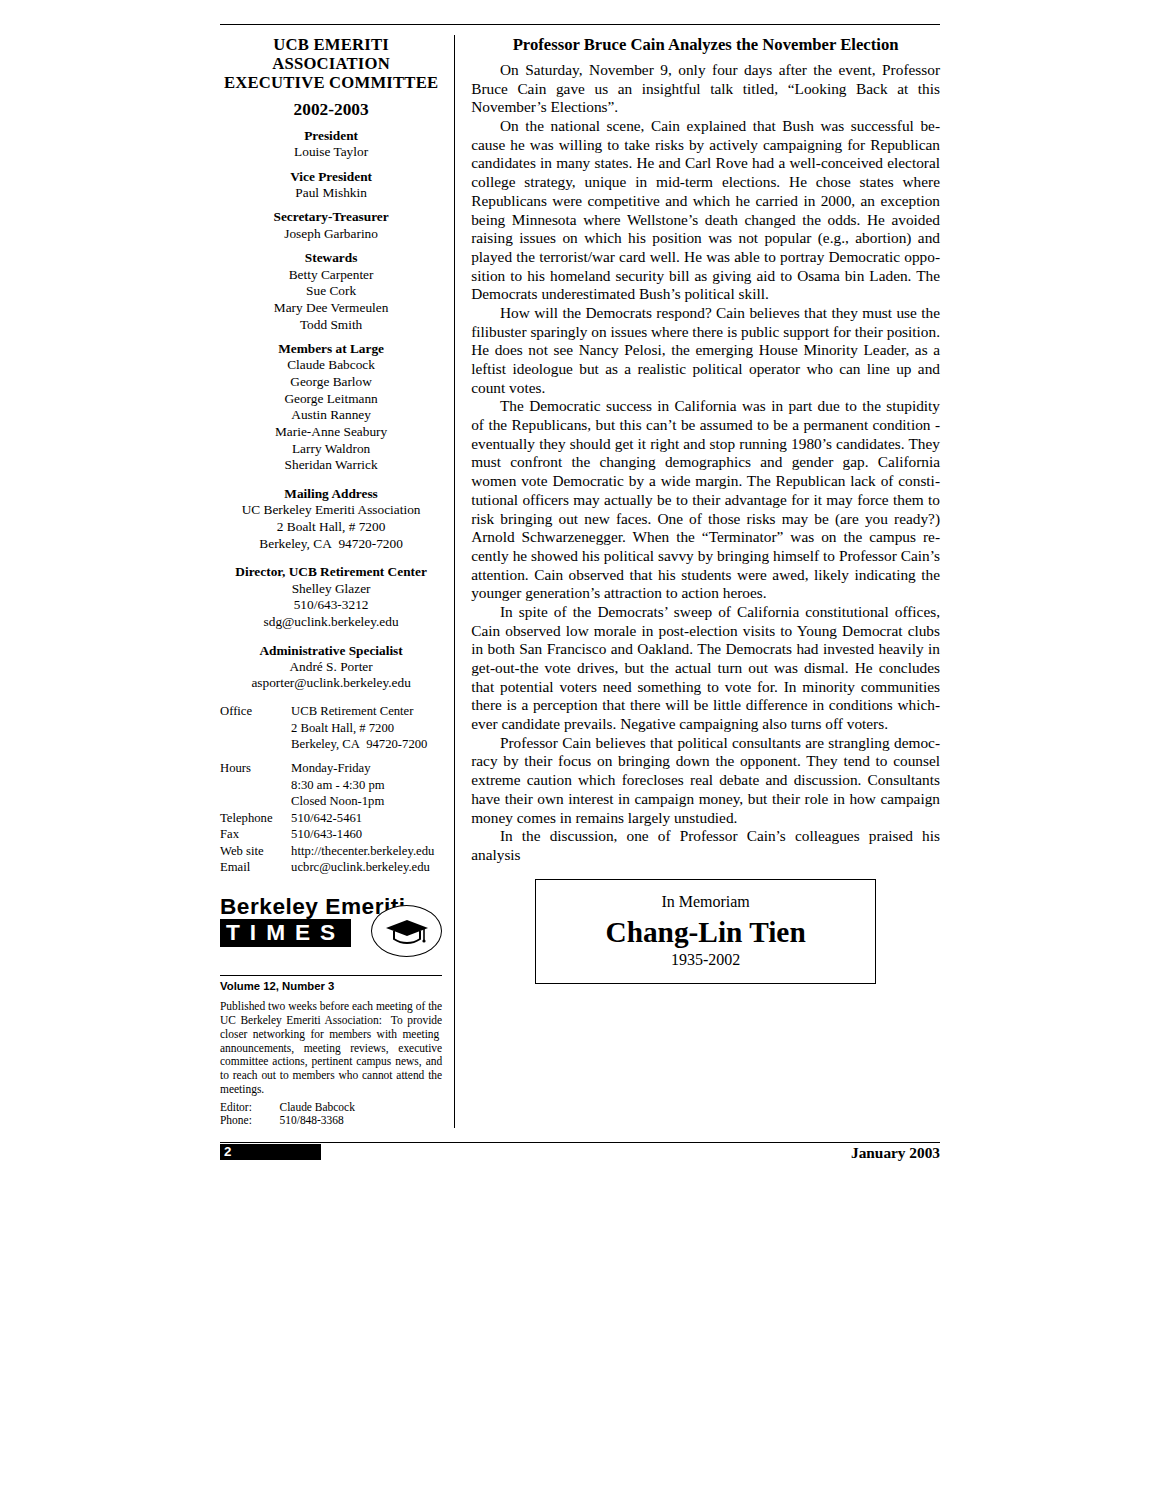UCB EMERITI ASSOCIATION
EXECUTIVE COMMITTEE
2002-2003
President
Louise Taylor
Vice President
Paul Mishkin
Secretary-Treasurer
Joseph Garbarino
Stewards
Betty Carpenter
Sue Cork
Mary Dee Vermeulen
Todd Smith
Members at Large
Claude Babcock
George Barlow
George Leitmann
Austin Ranney
Marie-Anne Seabury
Larry Waldron
Sheridan Warrick
Mailing Address
UC Berkeley Emeriti Association
2 Boalt Hall, # 7200
Berkeley, CA 94720-7200
Director, UCB Retirement Center
Shelley Glazer
510/643-3212
sdg@uclink.berkeley.edu
Administrative Specialist
André S. Porter
asporter@uclink.berkeley.edu
| Office | UCB Retirement Center |
| | 2 Boalt Hall, # 7200 |
| | Berkeley, CA 94720-7200 |
| Hours | Monday-Friday |
| | 8:30 am - 4:30 pm |
| | Closed Noon-1pm |
| Telephone | 510/642-5461 |
| Fax | 510/643-1460 |
| Web site | http://thecenter.berkeley.edu |
| Email | ucbrc@uclink.berkeley.edu |
Berkeley Emeriti
TIMES
Volume 12, Number 3
Published two weeks before each meeting of the UC Berkeley Emeriti Association: To provide closer networking for members with meeting announcements, meeting reviews, executive committee actions, pertinent campus news, and to reach out to members who cannot attend the meetings.
| Editor: | Claude Babcock |
| Phone: | 510/848-3368 |
Professor Bruce Cain Analyzes the November Election
On Saturday, November 9, only four days after the event, Professor Bruce Cain gave us an insightful talk titled, “Looking Back at this November’s Elections”.
On the national scene, Cain explained that Bush was successful because he was willing to take risks by actively campaigning for Republican candidates in many states. He and Carl Rove had a well-conceived electoral college strategy, unique in mid-term elections. He chose states where Republicans were competitive and which he carried in 2000, an exception being Minnesota where Wellstone’s death changed the odds. He avoided raising issues on which his position was not popular (e.g., abortion) and played the terrorist/war card well. He was able to portray Democratic opposition to his homeland security bill as giving aid to Osama bin Laden. The Democrats underestimated Bush’s political skill.
How will the Democrats respond? Cain believes that they must use the filibuster sparingly on issues where there is public support for their position. He does not see Nancy Pelosi, the emerging House Minority Leader, as a leftist ideologue but as a realistic political operator who can line up and count votes.
The Democratic success in California was in part due to the stupidity of the Republicans, but this can’t be assumed to be a permanent condition - eventually they should get it right and stop running 1980’s candidates. They must confront the changing demographics and gender gap. California women vote Democratic by a wide margin. The Republican lack of constitutional officers may actually be to their advantage for it may force them to risk bringing out new faces. One of those risks may be (are you ready?) Arnold Schwarzenegger. When the “Terminator” was on the campus recently he showed his political savvy by bringing himself to Professor Cain’s attention. Cain observed that his students were awed, likely indicating the younger generation’s attraction to action heroes.
In spite of the Democrats’ sweep of California constitutional offices, Cain observed low morale in post-election visits to Young Democrat clubs in both San Francisco and Oakland. The Democrats had invested heavily in get-out-the vote drives, but the actual turn out was dismal. He concludes that potential voters need something to vote for. In minority communities there is a perception that there will be little difference in conditions whichever candidate prevails. Negative campaigning also turns off voters.
Professor Cain believes that political consultants are strangling democracy by their focus on bringing down the opponent. They tend to counsel extreme caution which forecloses real debate and discussion. Consultants have their own interest in campaign money, but their role in how campaign money comes in remains largely unstudied.
In the discussion, one of Professor Cain’s colleagues praised his analysis
In Memoriam
Chang-Lin Tien
1935-2002
2
January 2003